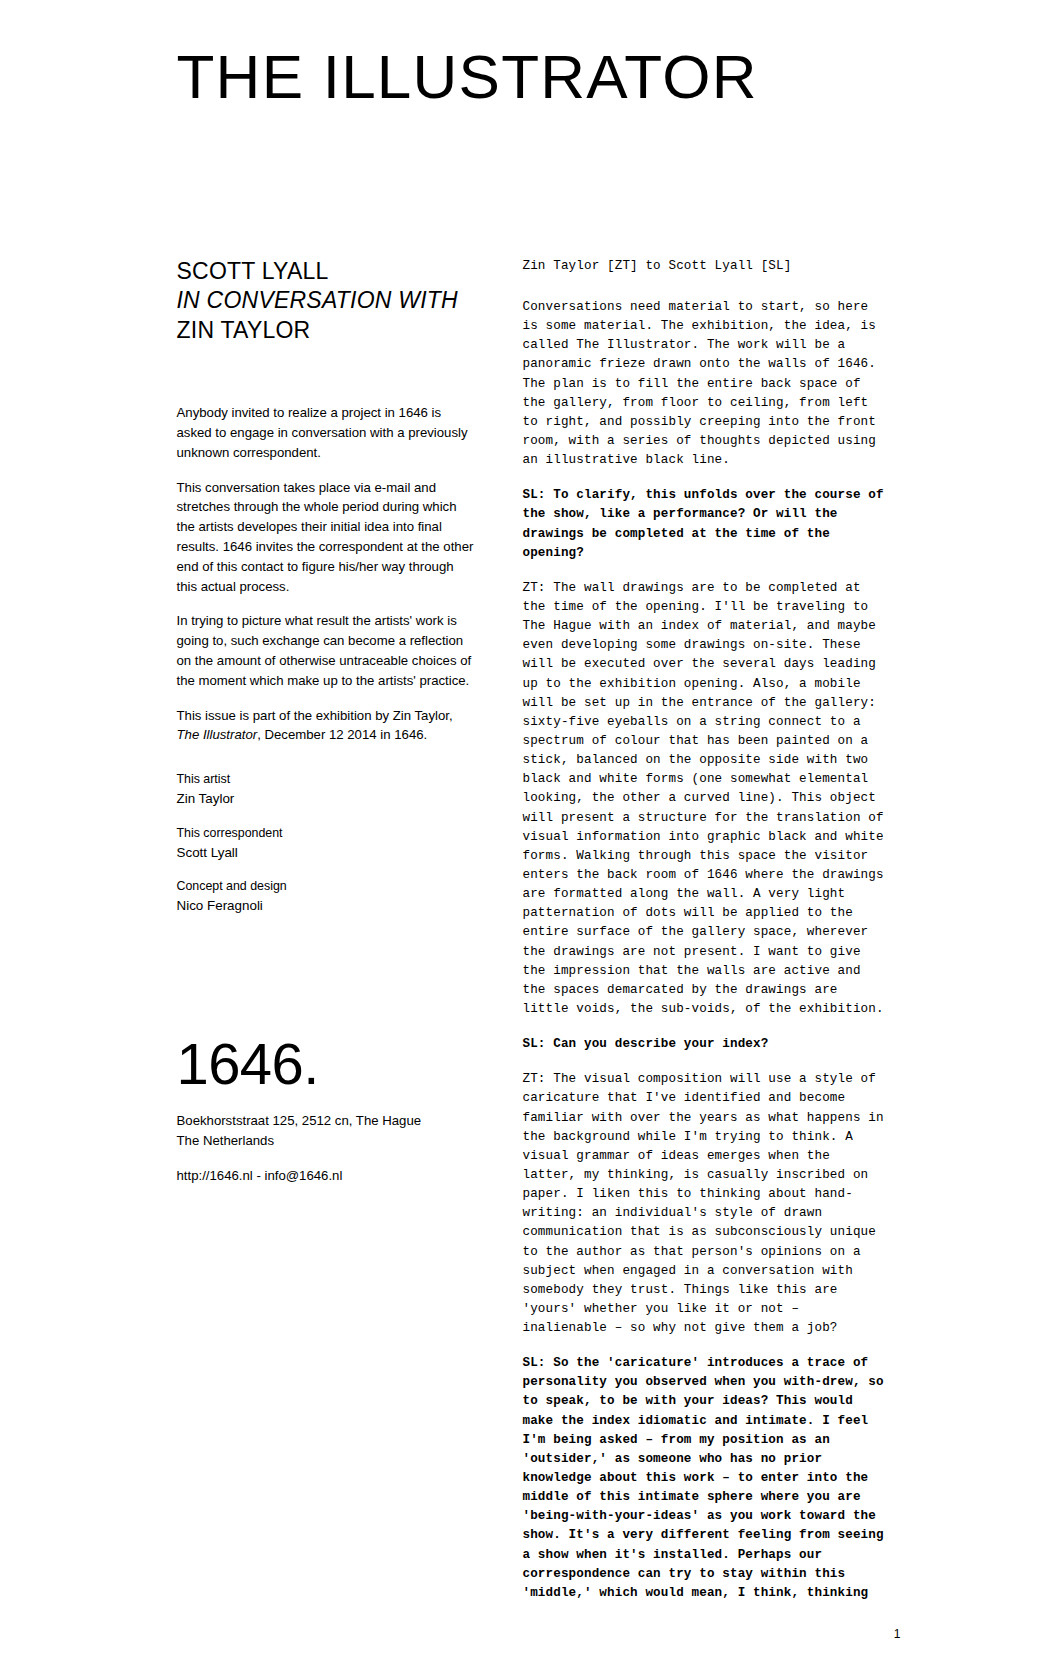THE ILLUSTRATOR
SCOTT LYALL
IN CONVERSATION WITH
ZIN TAYLOR
Anybody invited to realize a project in 1646 is asked to engage in conversation with a previously unknown correspondent.
This conversation takes place via e-mail and stretches through the whole period during which the artists developes their initial idea into final results. 1646 invites the correspondent at the other end of this contact to figure his/her way through this actual process.
In trying to picture what result the artists' work is going to, such exchange can become a reflection on the amount of otherwise untraceable choices of the moment which make up to the artists' practice.
This issue is part of the exhibition by Zin Taylor, The Illustrator, December 12 2014 in 1646.
This artist
Zin Taylor
This correspondent
Scott Lyall
Concept and design
Nico Feragnoli
1646.
Boekhorststraat 125, 2512 cn, The Hague
The Netherlands
http://1646.nl - info@1646.nl
Zin Taylor [ZT] to Scott Lyall [SL]
Conversations need material to start, so here is some material. The exhibition, the idea, is called The Illustrator. The work will be a panoramic frieze drawn onto the walls of 1646. The plan is to fill the entire back space of the gallery, from floor to ceiling, from left to right, and possibly creeping into the front room, with a series of thoughts depicted using an illustrative black line.
SL: To clarify, this unfolds over the course of the show, like a performance? Or will the drawings be completed at the time of the opening?
ZT: The wall drawings are to be completed at the time of the opening. I'll be traveling to The Hague with an index of material, and maybe even developing some drawings on-site. These will be executed over the several days leading up to the exhibition opening. Also, a mobile will be set up in the entrance of the gallery: sixty-five eyeballs on a string connect to a spectrum of colour that has been painted on a stick, balanced on the opposite side with two black and white forms (one somewhat elemental looking, the other a curved line). This object will present a structure for the translation of visual information into graphic black and white forms. Walking through this space the visitor enters the back room of 1646 where the drawings are formatted along the wall. A very light patternation of dots will be applied to the entire surface of the gallery space, wherever the drawings are not present. I want to give the impression that the walls are active and the spaces demarcated by the drawings are little voids, the sub-voids, of the exhibition.
SL: Can you describe your index?
ZT: The visual composition will use a style of caricature that I've identified and become familiar with over the years as what happens in the background while I'm trying to think. A visual grammar of ideas emerges when the latter, my thinking, is casually inscribed on paper. I liken this to thinking about hand-writing: an individual's style of drawn communication that is as subconsciously unique to the author as that person's opinions on a subject when engaged in a conversation with somebody they trust. Things like this are 'yours' whether you like it or not – inalienable – so why not give them a job?
SL: So the 'caricature' introduces a trace of personality you observed when you with-drew, so to speak, to be with your ideas? This would make the index idiomatic and intimate. I feel I'm being asked – from my position as an 'outsider,' as someone who has no prior knowledge about this work – to enter into the middle of this intimate sphere where you are 'being-with-your-ideas' as you work toward the show. It's a very different feeling from seeing a show when it's installed. Perhaps our correspondence can try to stay within this 'middle,' which would mean, I think, thinking
1